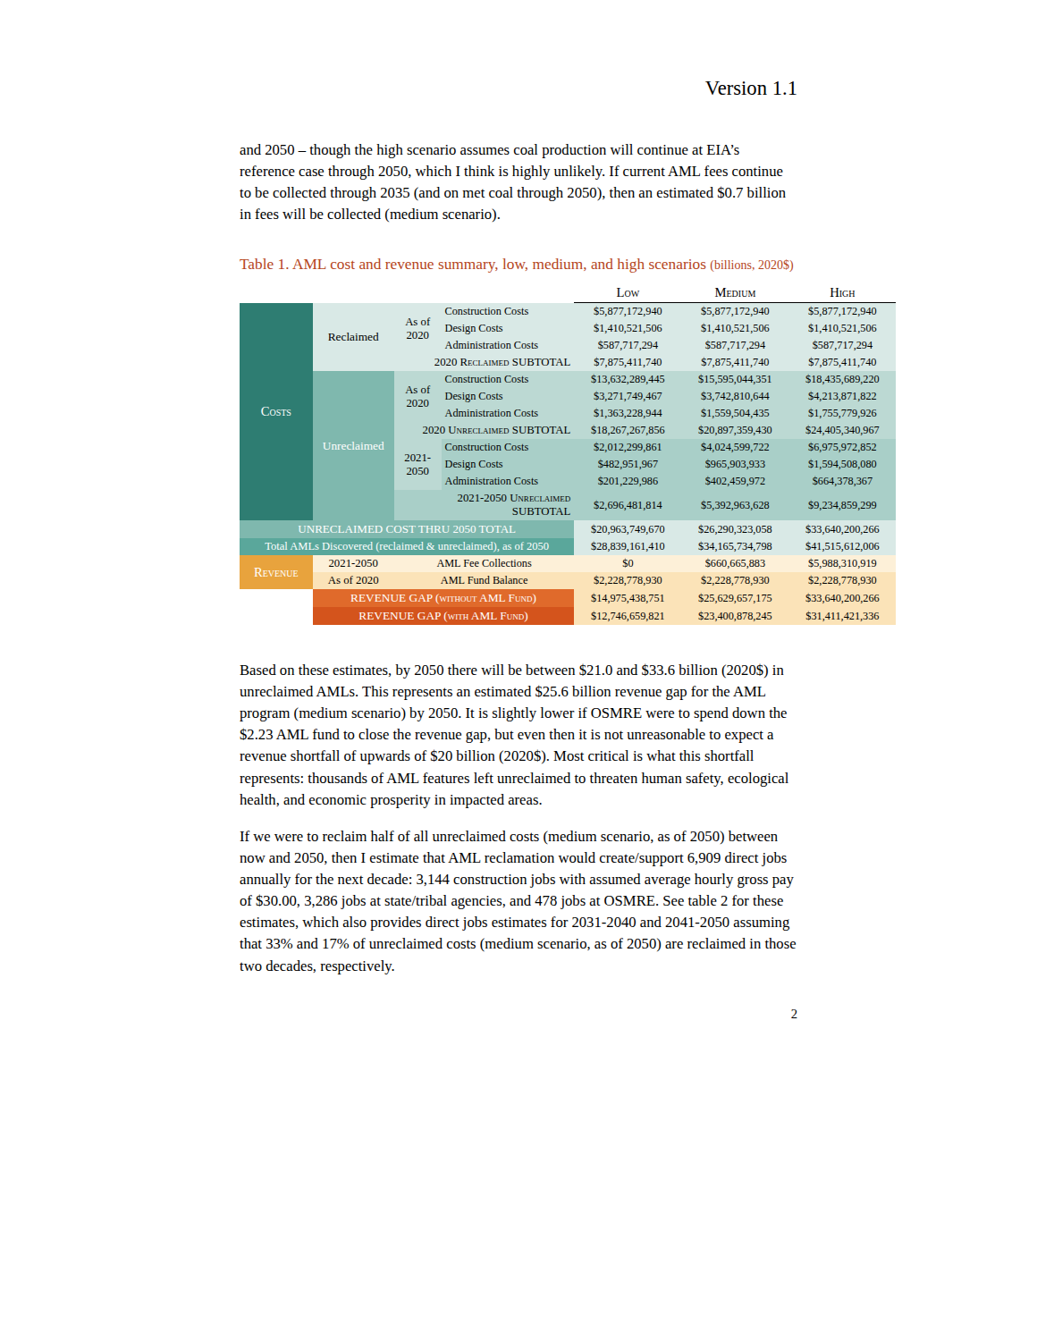Version 1.1
and 2050 – though the high scenario assumes coal production will continue at EIA’s reference case through 2050, which I think is highly unlikely. If current AML fees continue to be collected through 2035 (and on met coal through 2050), then an estimated $0.7 billion in fees will be collected (medium scenario).
Table 1. AML cost and revenue summary, low, medium, and high scenarios (billions, 2020$)
| | | | | Low | Medium | High |
| Costs | Reclaimed | As of 2020 | Construction Costs | $5,877,172,940 | $5,877,172,940 | $5,877,172,940 |
| Design Costs | $1,410,521,506 | $1,410,521,506 | $1,410,521,506 |
| Administration Costs | $587,717,294 | $587,717,294 | $587,717,294 |
| 2020 Reclaimed SUBTOTAL | $7,875,411,740 | $7,875,411,740 | $7,875,411,740 |
| Unreclaimed | As of 2020 | Construction Costs | $13,632,289,445 | $15,595,044,351 | $18,435,689,220 |
| Design Costs | $3,271,749,467 | $3,742,810,644 | $4,213,871,822 |
| Administration Costs | $1,363,228,944 | $1,559,504,435 | $1,755,779,926 |
| 2020 Unreclaimed SUBTOTAL | $18,267,267,856 | $20,897,359,430 | $24,405,340,967 |
| 2021-2050 | Construction Costs | $2,012,299,861 | $4,024,599,722 | $6,975,972,852 |
| Design Costs | $482,951,967 | $965,903,933 | $1,594,508,080 |
| Administration Costs | $201,229,986 | $402,459,972 | $664,378,367 |
| 2021-2050 Unreclaimed SUBTOTAL | $2,696,481,814 | $5,392,963,628 | $9,234,859,299 |
| UNRECLAIMED COST THRU 2050 TOTAL | $20,963,749,670 | $26,290,323,058 | $33,640,200,266 |
| Total AMLs Discovered (reclaimed & unreclaimed), as of 2050 | $28,839,161,410 | $34,165,734,798 | $41,515,612,006 |
| Revenue | 2021-2050 | AML Fee Collections | $0 | $660,665,883 | $5,988,310,919 |
| As of 2020 | AML Fund Balance | $2,228,778,930 | $2,228,778,930 | $2,228,778,930 |
| | REVENUE GAP (without AML Fund) | $14,975,438,751 | $25,629,657,175 | $33,640,200,266 |
| | REVENUE GAP (with AML Fund) | $12,746,659,821 | $23,400,878,245 | $31,411,421,336 |
Based on these estimates, by 2050 there will be between $21.0 and $33.6 billion (2020$) in unreclaimed AMLs. This represents an estimated $25.6 billion revenue gap for the AML program (medium scenario) by 2050. It is slightly lower if OSMRE were to spend down the $2.23 AML fund to close the revenue gap, but even then it is not unreasonable to expect a revenue shortfall of upwards of $20 billion (2020$). Most critical is what this shortfall represents: thousands of AML features left unreclaimed to threaten human safety, ecological health, and economic prosperity in impacted areas.
If we were to reclaim half of all unreclaimed costs (medium scenario, as of 2050) between now and 2050, then I estimate that AML reclamation would create/support 6,909 direct jobs annually for the next decade: 3,144 construction jobs with assumed average hourly gross pay of $30.00, 3,286 jobs at state/tribal agencies, and 478 jobs at OSMRE. See table 2 for these estimates, which also provides direct jobs estimates for 2031-2040 and 2041-2050 assuming that 33% and 17% of unreclaimed costs (medium scenario, as of 2050) are reclaimed in those two decades, respectively.
2